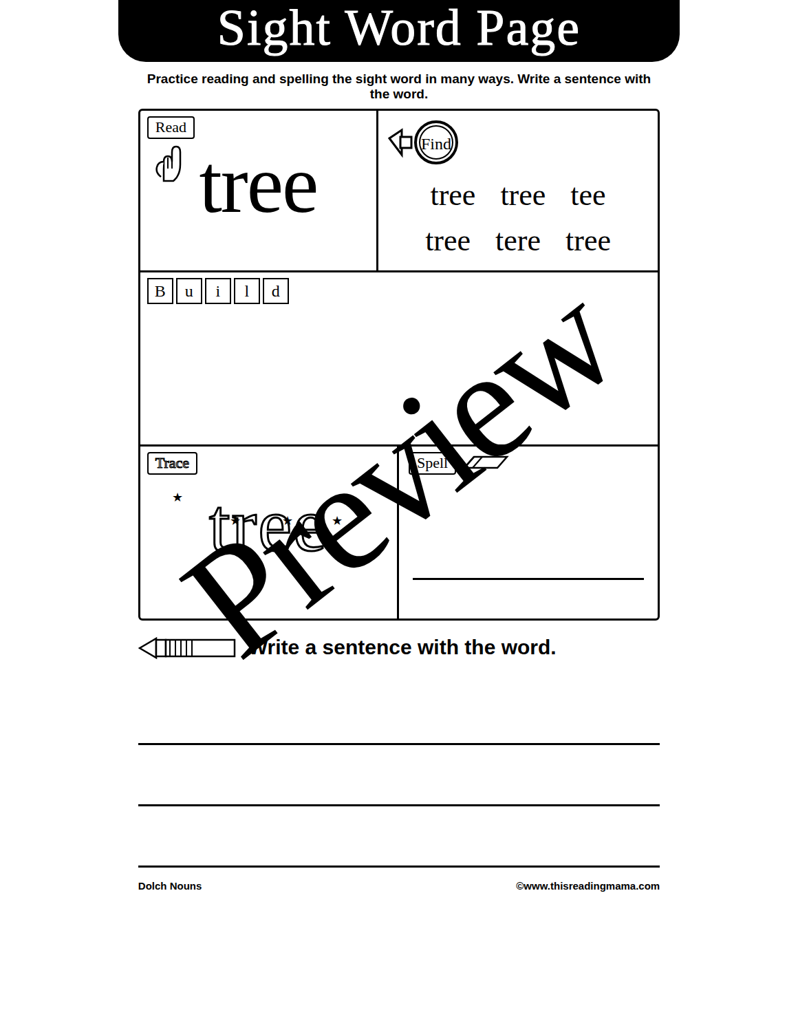Sight Word Page
Practice reading and spelling the sight word in many ways. Write a sentence with the word.
Read
tree
Find
tree tree tee
tree tere tree
Build
Trace
★ ★ ★ ★ tree
Spell
Write a sentence with the word.
Dolch Nouns ©www.thisreadingmama.com
Preview